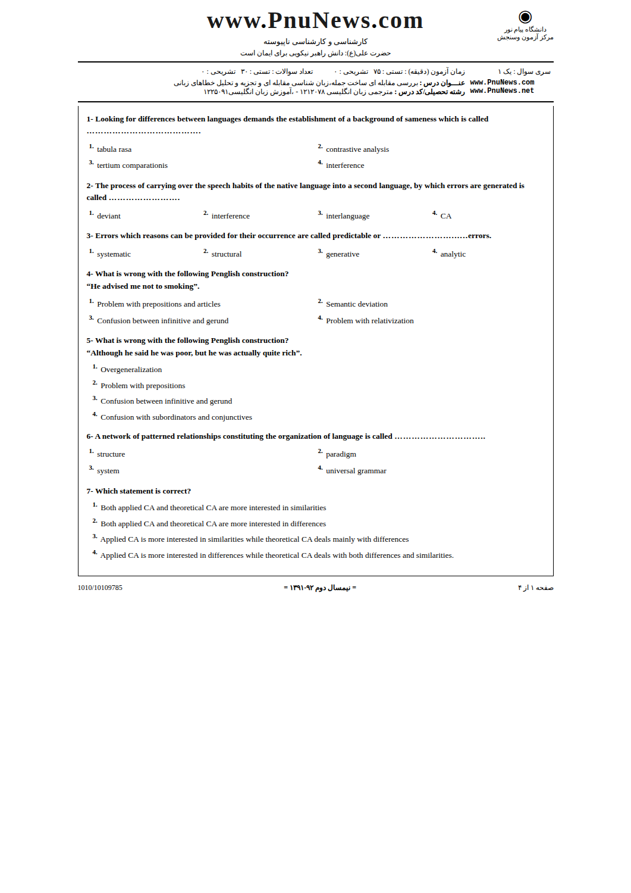www. PnuNews. com
◉
دانشگاه پیام نور
مرکز آزمون وسنجش
کارشناسی و کارشناسی ناپیوسته
حضرت علی(ع): دانش راهبر نیکویی برای ایمان است
| سری سوال : یک ۱ | زمان آزمون (دقیقه) : تستی : ۷۵ تشریحی : ۰ | تعداد سوالات : تستی : ۳۰ تشریحی : ۰ |
| www.PnuNews.com www.PnuNews.net | عنـــوان درس : بررسی مقابله ای ساخت جمله،زبان شناسی مقابله ای و تجزیه و تحلیل خطاهای زبانی رشته تحصیلی/کد درس : مترجمی زبان انگلیسی ۱۲۱۲۰۷۸ - ،آموزش زبان انگلیسی۱۲۲۵۰۹۱ |
1- Looking for differences between languages demands the establishment of a background of sameness which is called ………………………………….
1. tabula rasa
2. contrastive analysis
3. tertium comparationis
4. interference
2- The process of carrying over the speech habits of the native language into a second language, by which errors are generated is called …………………….
1. deviant
2. interference
3. interlanguage
4. CA
3- Errors which reasons can be provided for their occurrence are called predictable or …………………….….. errors.
1. systematic
2. structural
3. generative
4. analytic
4- What is wrong with the following Penglish construction?
“He advised me not to smoking”.
1. Problem with prepositions and articles
2. Semantic deviation
3. Confusion between infinitive and gerund
4. Problem with relativization
5- What is wrong with the following Penglish construction?
“Although he said he was poor, but he was actually quite rich”.
1. Overgeneralization
2. Problem with prepositions
3. Confusion between infinitive and gerund
4. Confusion with subordinators and conjunctives
6- A network of patterned relationships constituting the organization of language is called …………………………..
1. structure
2. paradigm
3. system
4. universal grammar
7- Which statement is correct?
1. Both applied CA and theoretical CA are more interested in similarities
2. Both applied CA and theoretical CA are more interested in differences
3. Applied CA is more interested in similarities while theoretical CA deals mainly with differences
4. Applied CA is more interested in differences while theoretical CA deals with both differences and similarities.
صفحه ۱ از ۴
= نیمسال دوم ۹۲-۱۳۹۱ =
1010/10109785